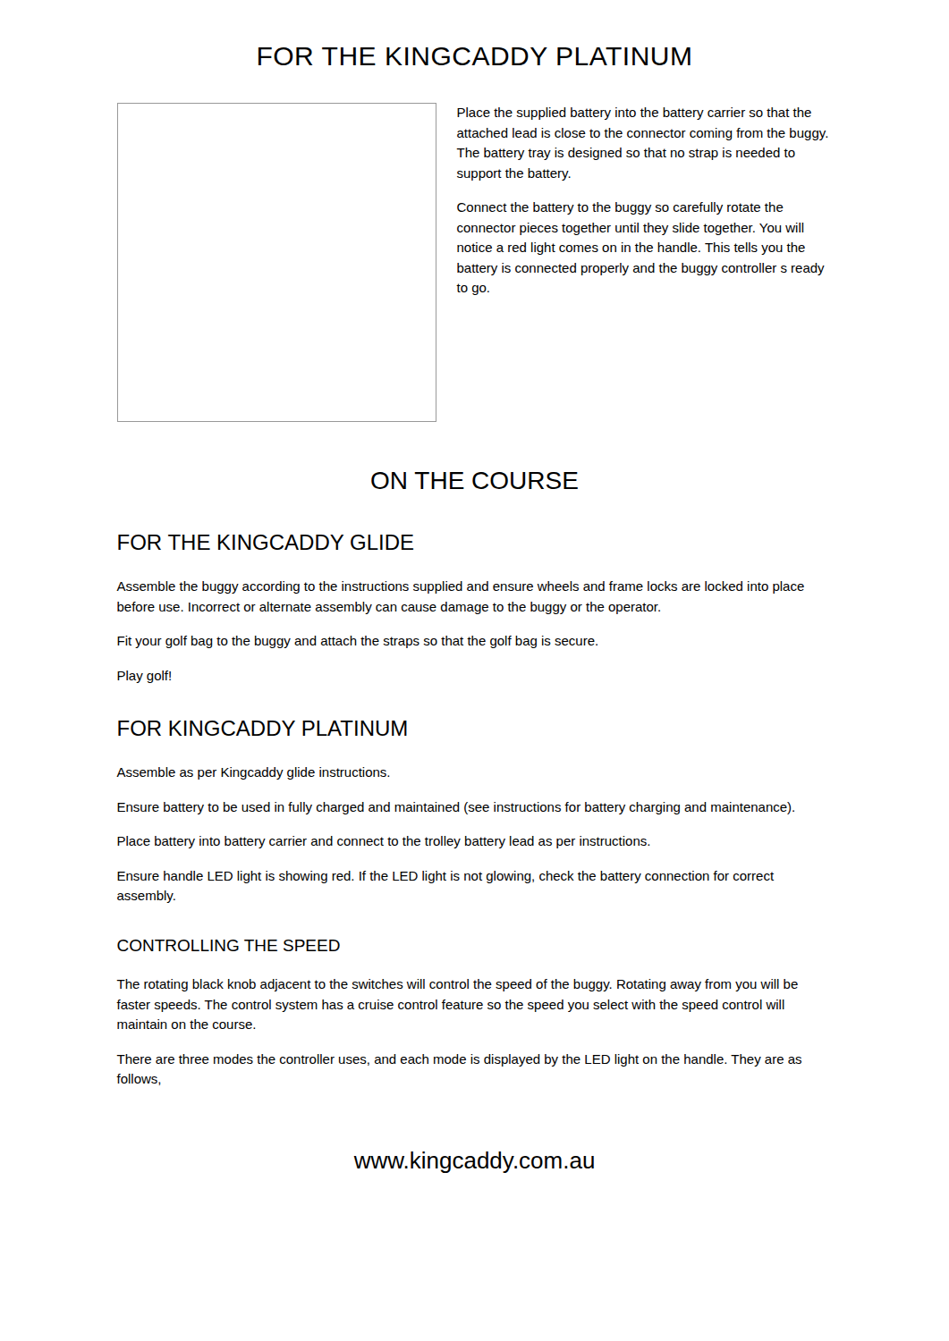FOR THE KINGCADDY PLATINUM
Place the supplied battery into the battery carrier so that the attached lead is close to the connector coming from the buggy. The battery tray is designed so that no strap is needed to support the battery.
Connect the battery to the buggy so carefully rotate the connector pieces together until they slide together. You will notice a red light comes on in the handle. This tells you the battery is connected properly and the buggy controller s ready to go.
ON THE COURSE
FOR THE KINGCADDY GLIDE
Assemble the buggy according to the instructions supplied and ensure wheels and frame locks are locked into place before use. Incorrect or alternate assembly can cause damage to the buggy or the operator.
Fit your golf bag to the buggy and attach the straps so that the golf bag is secure.
Play golf!
FOR KINGCADDY PLATINUM
Assemble as per Kingcaddy glide instructions.
Ensure battery to be used in fully charged and maintained (see instructions for battery charging and maintenance).
Place battery into battery carrier and connect to the trolley battery lead as per instructions.
Ensure handle LED light is showing red. If the LED light is not glowing, check the battery connection for correct assembly.
CONTROLLING THE SPEED
The rotating black knob adjacent to the switches will control the speed of the buggy. Rotating away from you will be faster speeds. The control system has a cruise control feature so the speed you select with the speed control will maintain on the course.
There are three modes the controller uses, and each mode is displayed by the LED light on the handle. They are as follows,
www.kingcaddy.com.au